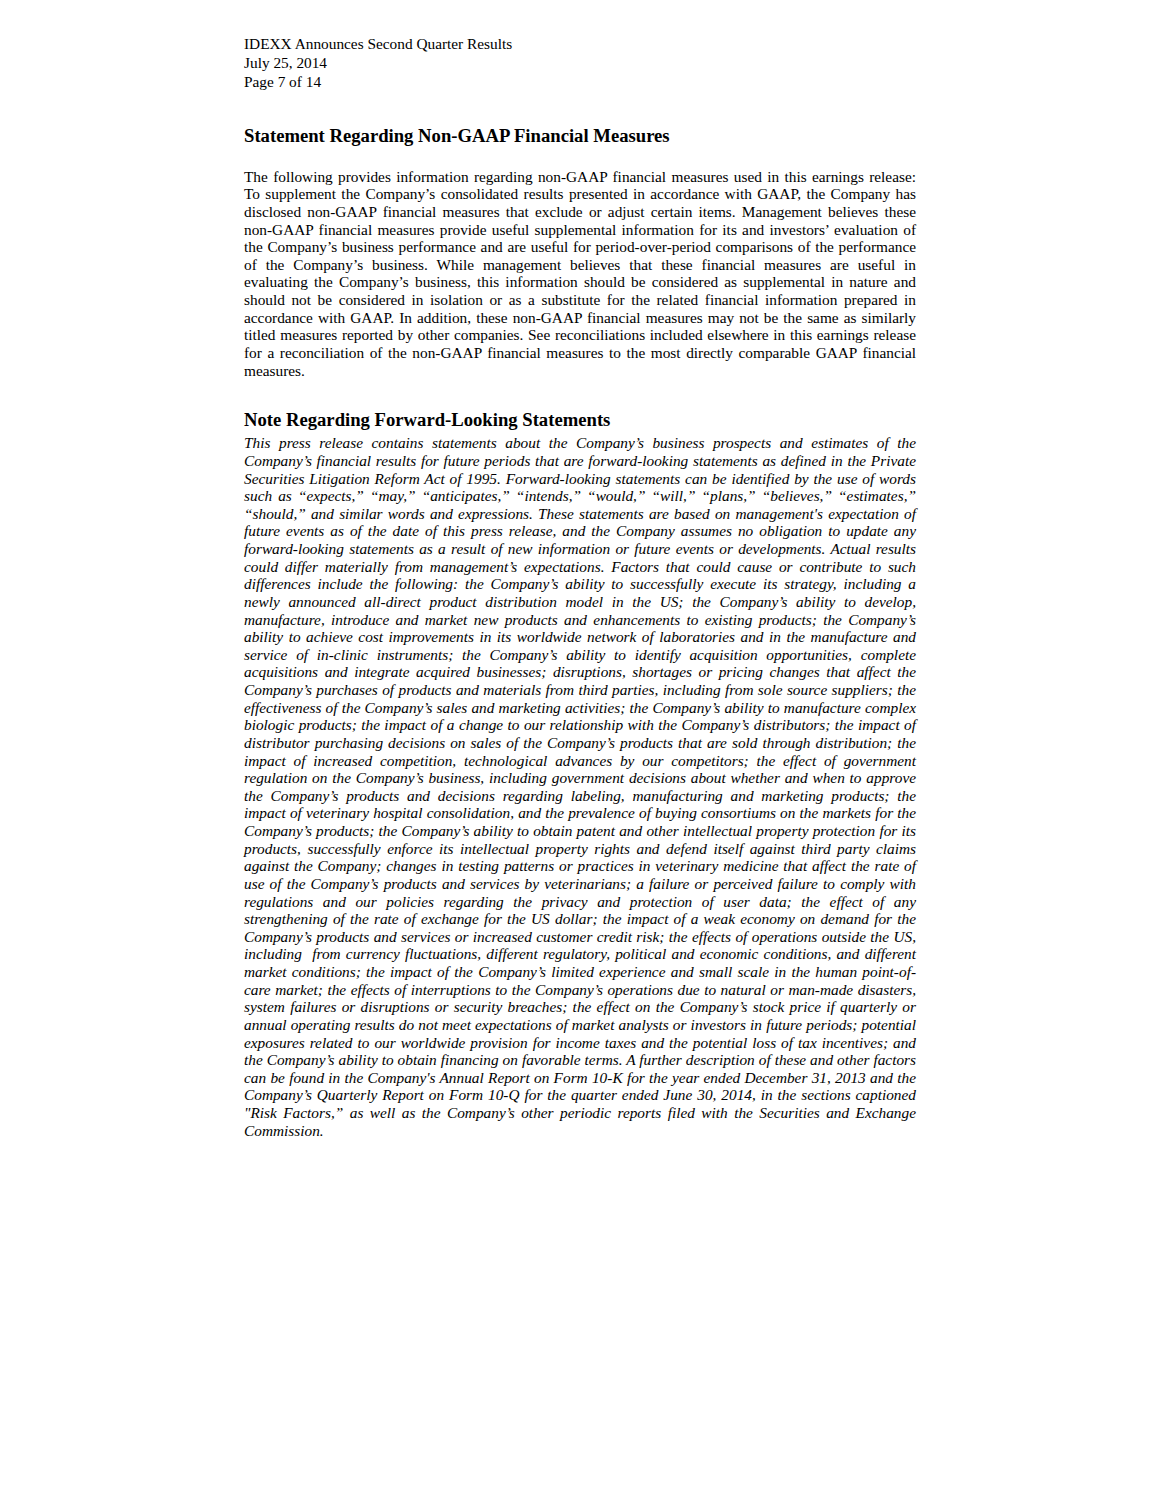IDEXX Announces Second Quarter Results
July 25, 2014
Page 7 of 14
Statement Regarding Non-GAAP Financial Measures
The following provides information regarding non-GAAP financial measures used in this earnings release: To supplement the Company’s consolidated results presented in accordance with GAAP, the Company has disclosed non-GAAP financial measures that exclude or adjust certain items. Management believes these non-GAAP financial measures provide useful supplemental information for its and investors’ evaluation of the Company’s business performance and are useful for period-over-period comparisons of the performance of the Company’s business. While management believes that these financial measures are useful in evaluating the Company’s business, this information should be considered as supplemental in nature and should not be considered in isolation or as a substitute for the related financial information prepared in accordance with GAAP. In addition, these non-GAAP financial measures may not be the same as similarly titled measures reported by other companies. See reconciliations included elsewhere in this earnings release for a reconciliation of the non-GAAP financial measures to the most directly comparable GAAP financial measures.
Note Regarding Forward-Looking Statements
This press release contains statements about the Company’s business prospects and estimates of the Company’s financial results for future periods that are forward-looking statements as defined in the Private Securities Litigation Reform Act of 1995. Forward-looking statements can be identified by the use of words such as “expects,” “may,” “anticipates,” “intends,” “would,” “will,” “plans,” “believes,” “estimates,” “should,” and similar words and expressions. These statements are based on management's expectation of future events as of the date of this press release, and the Company assumes no obligation to update any forward-looking statements as a result of new information or future events or developments. Actual results could differ materially from management’s expectations. Factors that could cause or contribute to such differences include the following: the Company’s ability to successfully execute its strategy, including a newly announced all-direct product distribution model in the US; the Company’s ability to develop, manufacture, introduce and market new products and enhancements to existing products; the Company’s ability to achieve cost improvements in its worldwide network of laboratories and in the manufacture and service of in-clinic instruments; the Company’s ability to identify acquisition opportunities, complete acquisitions and integrate acquired businesses; disruptions, shortages or pricing changes that affect the Company’s purchases of products and materials from third parties, including from sole source suppliers; the effectiveness of the Company’s sales and marketing activities; the Company’s ability to manufacture complex biologic products; the impact of a change to our relationship with the Company’s distributors; the impact of distributor purchasing decisions on sales of the Company’s products that are sold through distribution; the impact of increased competition, technological advances by our competitors; the effect of government regulation on the Company’s business, including government decisions about whether and when to approve the Company’s products and decisions regarding labeling, manufacturing and marketing products; the impact of veterinary hospital consolidation, and the prevalence of buying consortiums on the markets for the Company’s products; the Company’s ability to obtain patent and other intellectual property protection for its products, successfully enforce its intellectual property rights and defend itself against third party claims against the Company; changes in testing patterns or practices in veterinary medicine that affect the rate of use of the Company’s products and services by veterinarians; a failure or perceived failure to comply with regulations and our policies regarding the privacy and protection of user data; the effect of any strengthening of the rate of exchange for the US dollar; the impact of a weak economy on demand for the Company’s products and services or increased customer credit risk; the effects of operations outside the US, including from currency fluctuations, different regulatory, political and economic conditions, and different market conditions; the impact of the Company’s limited experience and small scale in the human point-of-care market; the effects of interruptions to the Company’s operations due to natural or man-made disasters, system failures or disruptions or security breaches; the effect on the Company’s stock price if quarterly or annual operating results do not meet expectations of market analysts or investors in future periods; potential exposures related to our worldwide provision for income taxes and the potential loss of tax incentives; and the Company’s ability to obtain financing on favorable terms. A further description of these and other factors can be found in the Company's Annual Report on Form 10-K for the year ended December 31, 2013 and the Company’s Quarterly Report on Form 10-Q for the quarter ended June 30, 2014, in the sections captioned "Risk Factors,” as well as the Company’s other periodic reports filed with the Securities and Exchange Commission.